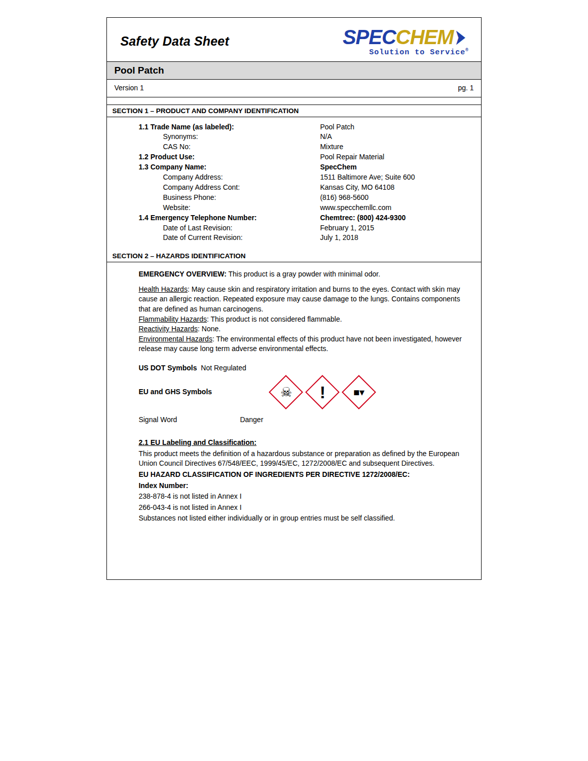Safety Data Sheet
SPEC CHEM➤
Solution to Service®
Pool Patch
Version 1 pg. 1
SECTION 1 – PRODUCT AND COMPANY IDENTIFICATION
| 1.1 Trade Name (as labeled): | Pool Patch |
| Synonyms: | N/A |
| CAS No: | Mixture |
| 1.2 Product Use: | Pool Repair Material |
| 1.3 Company Name: | SpecChem |
| Company Address: | 1511 Baltimore Ave; Suite 600 |
| Company Address Cont: | Kansas City, MO 64108 |
| Business Phone: | (816) 968-5600 |
| Website: | www.specchemllc.com |
| 1.4 Emergency Telephone Number: | Chemtrec: (800) 424-9300 |
| Date of Last Revision: | February 1, 2015 |
| Date of Current Revision: | July 1, 2018 |
SECTION 2 – HAZARDS IDENTIFICATION
EMERGENCY OVERVIEW: This product is a gray powder with minimal odor.
Health Hazards: May cause skin and respiratory irritation and burns to the eyes. Contact with skin may cause an allergic reaction. Repeated exposure may cause damage to the lungs. Contains components that are defined as human carcinogens.
Flammability Hazards: This product is not considered flammable.
Reactivity Hazards: None.
Environmental Hazards: The environmental effects of this product have not been investigated, however release may cause long term adverse environmental effects.
US DOT Symbols Not Regulated
EU and GHS Symbols
☠
!
■▾
Signal Word Danger
2.1 EU Labeling and Classification:
This product meets the definition of a hazardous substance or preparation as defined by the European Union Council Directives 67/548/EEC, 1999/45/EC, 1272/2008/EC and subsequent Directives.
EU HAZARD CLASSIFICATION OF INGREDIENTS PER DIRECTIVE 1272/2008/EC:
Index Number:
238-878-4 is not listed in Annex I
266-043-4 is not listed in Annex I
Substances not listed either individually or in group entries must be self classified.